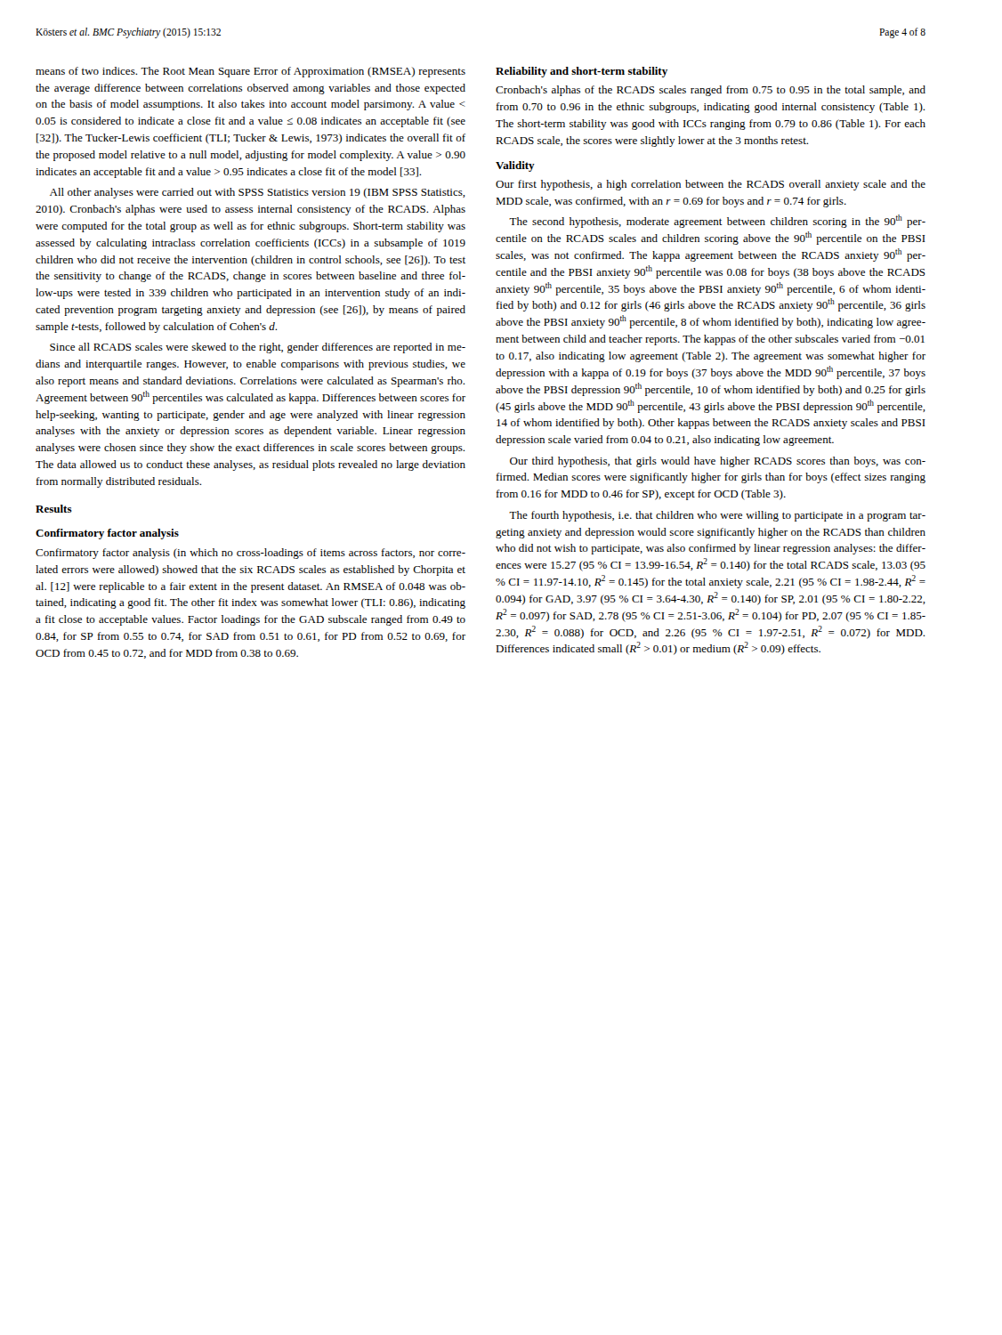Kösters et al. BMC Psychiatry (2015) 15:132 Page 4 of 8
means of two indices. The Root Mean Square Error of Approximation (RMSEA) represents the average difference between correlations observed among variables and those expected on the basis of model assumptions. It also takes into account model parsimony. A value < 0.05 is considered to indicate a close fit and a value ≤ 0.08 indicates an acceptable fit (see [32]). The Tucker-Lewis coefficient (TLI; Tucker & Lewis, 1973) indicates the overall fit of the proposed model relative to a null model, adjusting for model complexity. A value > 0.90 indicates an acceptable fit and a value > 0.95 indicates a close fit of the model [33].
All other analyses were carried out with SPSS Statistics version 19 (IBM SPSS Statistics, 2010). Cronbach's alphas were used to assess internal consistency of the RCADS. Alphas were computed for the total group as well as for ethnic subgroups. Short-term stability was assessed by calculating intraclass correlation coefficients (ICCs) in a subsample of 1019 children who did not receive the intervention (children in control schools, see [26]). To test the sensitivity to change of the RCADS, change in scores between baseline and three follow-ups were tested in 339 children who participated in an intervention study of an indicated prevention program targeting anxiety and depression (see [26]), by means of paired sample t-tests, followed by calculation of Cohen's d.
Since all RCADS scales were skewed to the right, gender differences are reported in medians and interquartile ranges. However, to enable comparisons with previous studies, we also report means and standard deviations. Correlations were calculated as Spearman's rho. Agreement between 90th percentiles was calculated as kappa. Differences between scores for help-seeking, wanting to participate, gender and age were analyzed with linear regression analyses with the anxiety or depression scores as dependent variable. Linear regression analyses were chosen since they show the exact differences in scale scores between groups. The data allowed us to conduct these analyses, as residual plots revealed no large deviation from normally distributed residuals.
Results
Confirmatory factor analysis
Confirmatory factor analysis (in which no cross-loadings of items across factors, nor correlated errors were allowed) showed that the six RCADS scales as established by Chorpita et al. [12] were replicable to a fair extent in the present dataset. An RMSEA of 0.048 was obtained, indicating a good fit. The other fit index was somewhat lower (TLI: 0.86), indicating a fit close to acceptable values. Factor loadings for the GAD subscale ranged from 0.49 to 0.84, for SP from 0.55 to 0.74, for SAD from 0.51 to 0.61, for PD from 0.52 to 0.69, for OCD from 0.45 to 0.72, and for MDD from 0.38 to 0.69.
Reliability and short-term stability
Cronbach's alphas of the RCADS scales ranged from 0.75 to 0.95 in the total sample, and from 0.70 to 0.96 in the ethnic subgroups, indicating good internal consistency (Table 1). The short-term stability was good with ICCs ranging from 0.79 to 0.86 (Table 1). For each RCADS scale, the scores were slightly lower at the 3 months retest.
Validity
Our first hypothesis, a high correlation between the RCADS overall anxiety scale and the MDD scale, was confirmed, with an r = 0.69 for boys and r = 0.74 for girls.
The second hypothesis, moderate agreement between children scoring in the 90th percentile on the RCADS scales and children scoring above the 90th percentile on the PBSI scales, was not confirmed. The kappa agreement between the RCADS anxiety 90th percentile and the PBSI anxiety 90th percentile was 0.08 for boys (38 boys above the RCADS anxiety 90th percentile, 35 boys above the PBSI anxiety 90th percentile, 6 of whom identified by both) and 0.12 for girls (46 girls above the RCADS anxiety 90th percentile, 36 girls above the PBSI anxiety 90th percentile, 8 of whom identified by both), indicating low agreement between child and teacher reports. The kappas of the other subscales varied from −0.01 to 0.17, also indicating low agreement (Table 2). The agreement was somewhat higher for depression with a kappa of 0.19 for boys (37 boys above the MDD 90th percentile, 37 boys above the PBSI depression 90th percentile, 10 of whom identified by both) and 0.25 for girls (45 girls above the MDD 90th percentile, 43 girls above the PBSI depression 90th percentile, 14 of whom identified by both). Other kappas between the RCADS anxiety scales and PBSI depression scale varied from 0.04 to 0.21, also indicating low agreement.
Our third hypothesis, that girls would have higher RCADS scores than boys, was confirmed. Median scores were significantly higher for girls than for boys (effect sizes ranging from 0.16 for MDD to 0.46 for SP), except for OCD (Table 3).
The fourth hypothesis, i.e. that children who were willing to participate in a program targeting anxiety and depression would score significantly higher on the RCADS than children who did not wish to participate, was also confirmed by linear regression analyses: the differences were 15.27 (95 % CI = 13.99-16.54, R2 = 0.140) for the total RCADS scale, 13.03 (95 % CI = 11.97-14.10, R2 = 0.145) for the total anxiety scale, 2.21 (95 % CI = 1.98-2.44, R2 = 0.094) for GAD, 3.97 (95 % CI = 3.64-4.30, R2 = 0.140) for SP, 2.01 (95 % CI = 1.80-2.22, R2 = 0.097) for SAD, 2.78 (95 % CI = 2.51-3.06, R2 = 0.104) for PD, 2.07 (95 % CI = 1.85-2.30, R2 = 0.088) for OCD, and 2.26 (95 % CI = 1.97-2.51, R2 = 0.072) for MDD. Differences indicated small (R2 > 0.01) or medium (R2 > 0.09) effects.